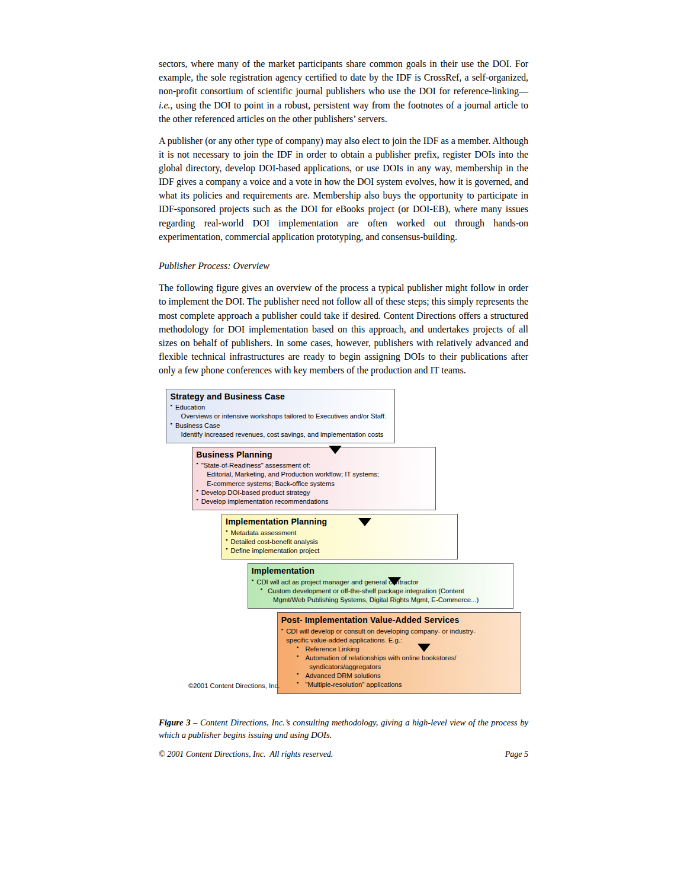sectors, where many of the market participants share common goals in their use the DOI. For example, the sole registration agency certified to date by the IDF is CrossRef, a self-organized, non-profit consortium of scientific journal publishers who use the DOI for reference-linking—i.e., using the DOI to point in a robust, persistent way from the footnotes of a journal article to the other referenced articles on the other publishers’ servers.
A publisher (or any other type of company) may also elect to join the IDF as a member. Although it is not necessary to join the IDF in order to obtain a publisher prefix, register DOIs into the global directory, develop DOI-based applications, or use DOIs in any way, membership in the IDF gives a company a voice and a vote in how the DOI system evolves, how it is governed, and what its policies and requirements are. Membership also buys the opportunity to participate in IDF-sponsored projects such as the DOI for eBooks project (or DOI-EB), where many issues regarding real-world DOI implementation are often worked out through hands-on experimentation, commercial application prototyping, and consensus-building.
Publisher Process: Overview
The following figure gives an overview of the process a typical publisher might follow in order to implement the DOI. The publisher need not follow all of these steps; this simply represents the most complete approach a publisher could take if desired. Content Directions offers a structured methodology for DOI implementation based on this approach, and undertakes projects of all sizes on behalf of publishers. In some cases, however, publishers with relatively advanced and flexible technical infrastructures are ready to begin assigning DOIs to their publications after only a few phone conferences with key members of the production and IT teams.
Strategy and Business Case
Education
Overviews or intensive workshops tailored to Executives and/or Staff.
Business Case
Identify increased revenues, cost savings, and implementation costs
Business Planning
"State-of-Readiness" assessment of:
Editorial, Marketing, and Production workflow; IT systems;
E-commerce systems; Back-office systems
Develop DOI-based product strategy
Develop implementation recommendations
Implementation Planning
Metadata assessment
Detailed cost-benefit analysis
Define implementation project
Implementation
CDI will act as project manager and general contractor
Custom development or off-the-shelf package integration (Content
Mgmt/Web Publishing Systems, Digital Rights Mgmt, E-Commerce...)
Post- Implementation Value-Added Services
CDI will develop or consult on developing company- or industry-
specific value-added applications. E.g.:
Reference Linking
Automation of relationships with online bookstores/
syndicators/aggregators
Advanced DRM solutions
"Multiple-resolution" applications
©2001 Content Directions, Inc.
Figure 3 – Content Directions, Inc.’s consulting methodology, giving a high-level view of the process by which a publisher begins issuing and using DOIs.
© 2001 Content Directions, Inc. All rights reserved. Page 5